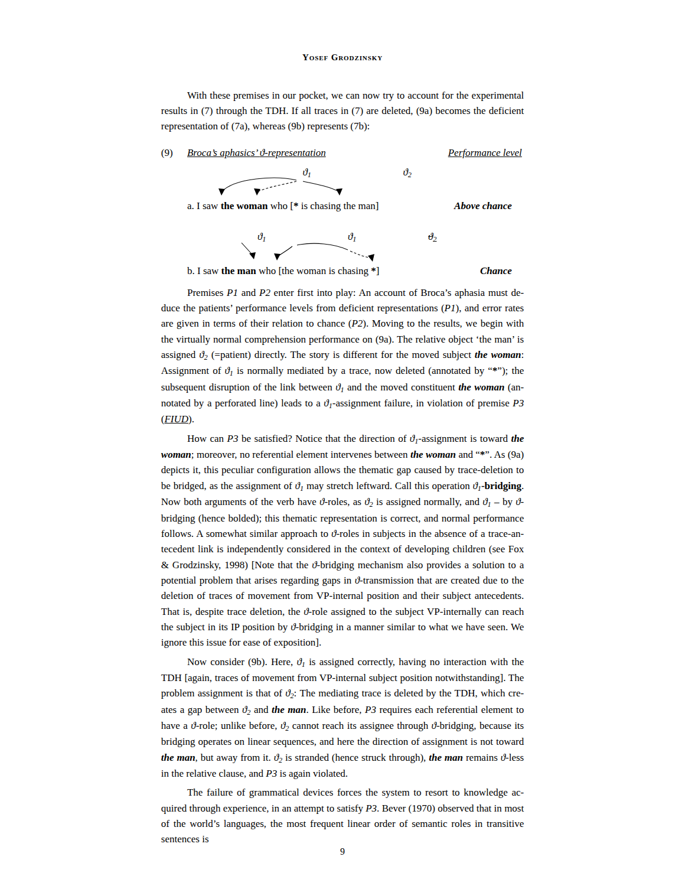Yosef Grodzinsky
With these premises in our pocket, we can now try to account for the experimental results in (7) through the TDH. If all traces in (7) are deleted, (9a) becomes the deficient representation of (7a), whereas (9b) represents (7b):
(9) Broca’s aphasics’ ϑ-representation Performance level
ϑ1 ϑ2
a. I saw the woman who [* is chasing the man] Above chance
ϑ1 ϑ1 ϑ2
b. I saw the man who [the woman is chasing *] Chance
Premises P1 and P2 enter first into play: An account of Broca’s aphasia must deduce the patients’ performance levels from deficient representations (P1), and error rates are given in terms of their relation to chance (P2). Moving to the results, we begin with the virtually normal comprehension performance on (9a). The relative object ‘the man’ is assigned ϑ 2 (=patient) directly. The story is different for the moved subject the woman: Assignment of ϑ 1 is normally mediated by a trace, now deleted (annotated by “*”); the subsequent disruption of the link between ϑ 1 and the moved constituent the woman (annotated by a perforated line) leads to a ϑ 1-assignment failure, in violation of premise P3 (FIUD).
How can P3 be satisfied? Notice that the direction of ϑ 1-assignment is toward the woman; moreover, no referential element intervenes between the woman and “*”. As (9a) depicts it, this peculiar configuration allows the thematic gap caused by trace-deletion to be bridged, as the assignment of ϑ 1 may stretch leftward. Call this operation ϑ 1-bridging. Now both arguments of the verb have ϑ-roles, as ϑ 2 is assigned normally, and ϑ 1 – by ϑ-bridging (hence bolded); this thematic representation is correct, and normal performance follows. A somewhat similar approach to ϑ-roles in subjects in the absence of a trace-antecedent link is independently considered in the context of developing children (see Fox & Grodzinsky, 1998) [Note that the ϑ-bridging mechanism also provides a solution to a potential problem that arises regarding gaps in ϑ-transmission that are created due to the deletion of traces of movement from VP-internal position and their subject antecedents. That is, despite trace deletion, the ϑ-role assigned to the subject VP-internally can reach the subject in its IP position by ϑ-bridging in a manner similar to what we have seen. We ignore this issue for ease of exposition].
Now consider (9b). Here, ϑ 1 is assigned correctly, having no interaction with the TDH [again, traces of movement from VP-internal subject position notwithstanding]. The problem assignment is that of ϑ 2: The mediating trace is deleted by the TDH, which creates a gap between ϑ 2 and the man. Like before, P3 requires each referential element to have a ϑ-role; unlike before, ϑ 2 cannot reach its assignee through ϑ-bridging, because its bridging operates on linear sequences, and here the direction of assignment is not toward the man, but away from it. ϑ 2 is stranded (hence struck through), the man remains ϑ-less in the relative clause, and P3 is again violated.
The failure of grammatical devices forces the system to resort to knowledge acquired through experience, in an attempt to satisfy P3. Bever (1970) observed that in most of the world’s languages, the most frequent linear order of semantic roles in transitive sentences is
9